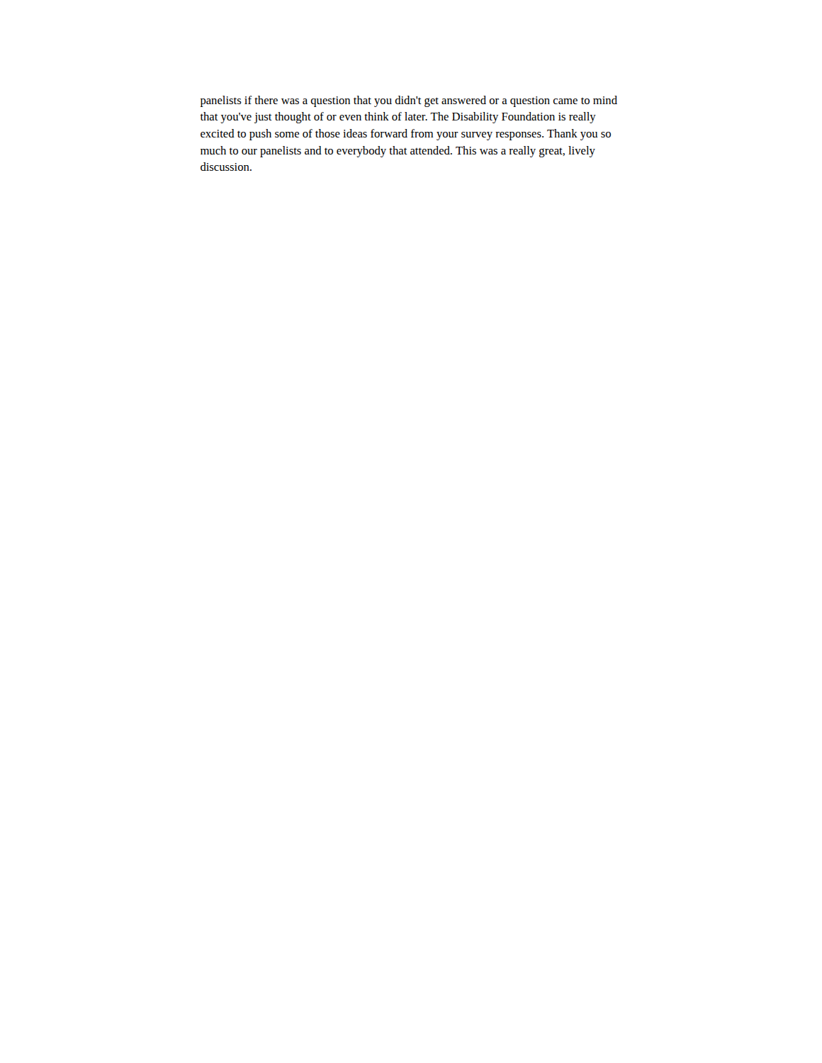panelists if there was a question that you didn't get answered or a question came to mind that you've just thought of or even think of later. The Disability Foundation is really excited to push some of those ideas forward from your survey responses. Thank you so much to our panelists and to everybody that attended. This was a really great, lively discussion.